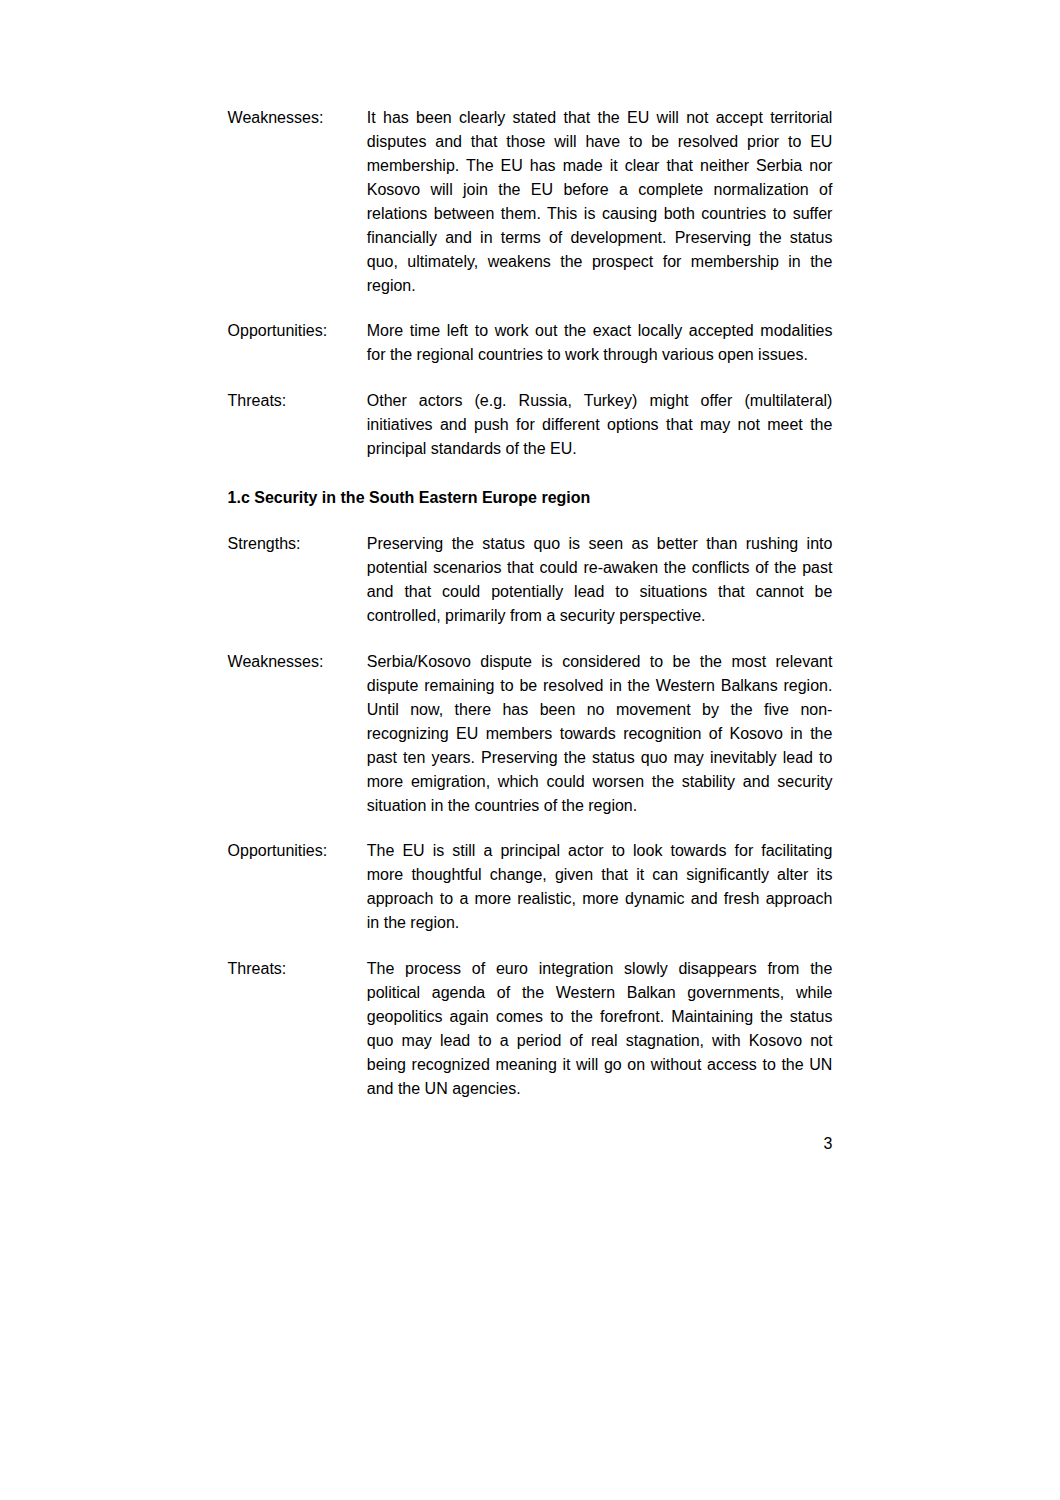Weaknesses:
It has been clearly stated that the EU will not accept territorial disputes and that those will have to be resolved prior to EU membership. The EU has made it clear that neither Serbia nor Kosovo will join the EU before a complete normalization of relations between them. This is causing both countries to suffer financially and in terms of development. Preserving the status quo, ultimately, weakens the prospect for membership in the region.
Opportunities:
More time left to work out the exact locally accepted modalities for the regional countries to work through various open issues.
Threats:
Other actors (e.g. Russia, Turkey) might offer (multilateral) initiatives and push for different options that may not meet the principal standards of the EU.
1.c Security in the South Eastern Europe region
Strengths:
Preserving the status quo is seen as better than rushing into potential scenarios that could re-awaken the conflicts of the past and that could potentially lead to situations that cannot be controlled, primarily from a security perspective.
Weaknesses:
Serbia/Kosovo dispute is considered to be the most relevant dispute remaining to be resolved in the Western Balkans region. Until now, there has been no movement by the five non-recognizing EU members towards recognition of Kosovo in the past ten years. Preserving the status quo may inevitably lead to more emigration, which could worsen the stability and security situation in the countries of the region.
Opportunities:
The EU is still a principal actor to look towards for facilitating more thoughtful change, given that it can significantly alter its approach to a more realistic, more dynamic and fresh approach in the region.
Threats:
The process of euro integration slowly disappears from the political agenda of the Western Balkan governments, while geopolitics again comes to the forefront. Maintaining the status quo may lead to a period of real stagnation, with Kosovo not being recognized meaning it will go on without access to the UN and the UN agencies.
3